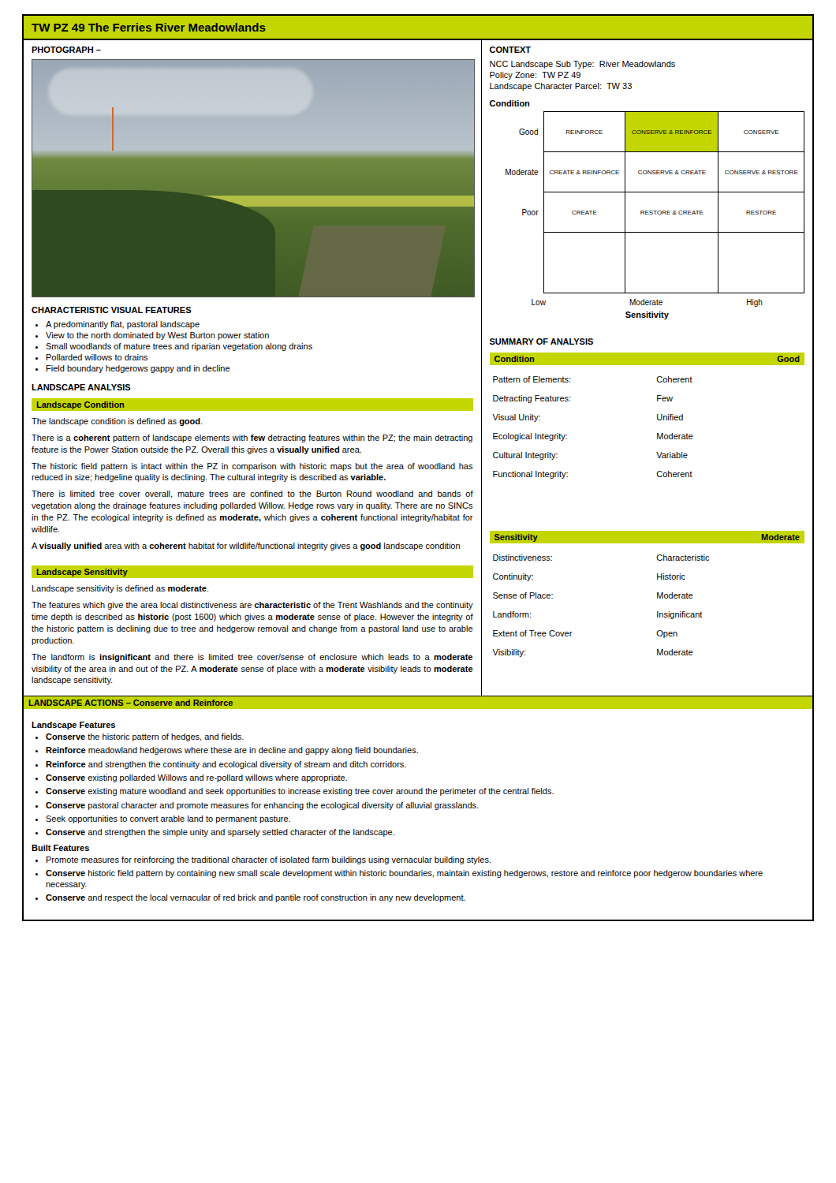TW PZ 49 The Ferries River Meadowlands
| PHOTOGRAPH – CHARACTERISTIC VISUAL FEATURES A predominantly flat, pastoral landscape View to the north dominated by West Burton power station Small woodlands of mature trees and riparian vegetation along drains Pollarded willows to drains Field boundary hedgerows gappy and in decline LANDSCAPE ANALYSIS Landscape Condition The landscape condition is defined as good . There is a coherent pattern of landscape elements with few detracting features within the PZ; the main detracting feature is the Power Station outside the PZ. Overall this gives a visually unified area. The historic field pattern is intact within the PZ in comparison with historic maps but the area of woodland has reduced in size; hedgeline quality is declining. The cultural integrity is described as variable. There is limited tree cover overall, mature trees are confined to the Burton Round woodland and bands of vegetation along the drainage features including pollarded Willow. Hedge rows vary in quality. There are no SINCs in the PZ. The ecological integrity is defined as moderate, which gives a coherent functional integrity/habitat for wildlife. A visually unified area with a coherent habitat for wildlife/functional integrity gives a good landscape condition Landscape Sensitivity Landscape sensitivity is defined as moderate . The features which give the area local distinctiveness are characteristic of the Trent Washlands and the continuity time depth is described as historic (post 1600) which gives a moderate sense of place. However the integrity of the historic pattern is declining due to tree and hedgerow removal and change from a pastoral land use to arable production. The landform is insignificant and there is limited tree cover/sense of enclosure which leads to a moderate visibility of the area in and out of the PZ. A moderate sense of place with a moderate visibility leads to moderate landscape sensitivity. | CONTEXT NCC Landscape Sub Type: River Meadowlands Policy Zone: TW PZ 49 Landscape Character Parcel: TW 33 Condition / Good / REINFORCE / CONSERVE & REINFORCE / CONSERVE / / Moderate / CREATE & REINFORCE / CONSERVE & CREATE / CONSERVE & RESTORE / / Poor / CREATE / RESTORE & CREATE / RESTORE / Low Moderate High Sensitivity SUMMARY OF ANALYSIS Condition Good / Pattern of Elements: / Coherent / / Detracting Features: / Few / / Visual Unity: / Unified / / Ecological Integrity: / Moderate / / Cultural Integrity: / Variable / / Functional Integrity: / Coherent / Sensitivity Moderate / Distinctiveness: / Characteristic / / Continuity: / Historic / / Sense of Place: / Moderate / / Landform: / Insignificant / / Extent of Tree Cover / Open / / Visibility: / Moderate / |
LANDSCAPE ACTIONS – Conserve and Reinforce
Landscape Features
Conserve the historic pattern of hedges, and fields.
Reinforce meadowland hedgerows where these are in decline and gappy along field boundaries.
Reinforce and strengthen the continuity and ecological diversity of stream and ditch corridors.
Conserve existing pollarded Willows and re-pollard willows where appropriate.
Conserve existing mature woodland and seek opportunities to increase existing tree cover around the perimeter of the central fields.
Conserve pastoral character and promote measures for enhancing the ecological diversity of alluvial grasslands.
Seek opportunities to convert arable land to permanent pasture.
Conserve and strengthen the simple unity and sparsely settled character of the landscape.
Built Features
Promote measures for reinforcing the traditional character of isolated farm buildings using vernacular building styles.
Conserve historic field pattern by containing new small scale development within historic boundaries, maintain existing hedgerows, restore and reinforce poor hedgerow boundaries where necessary.
Conserve and respect the local vernacular of red brick and pantile roof construction in any new development.